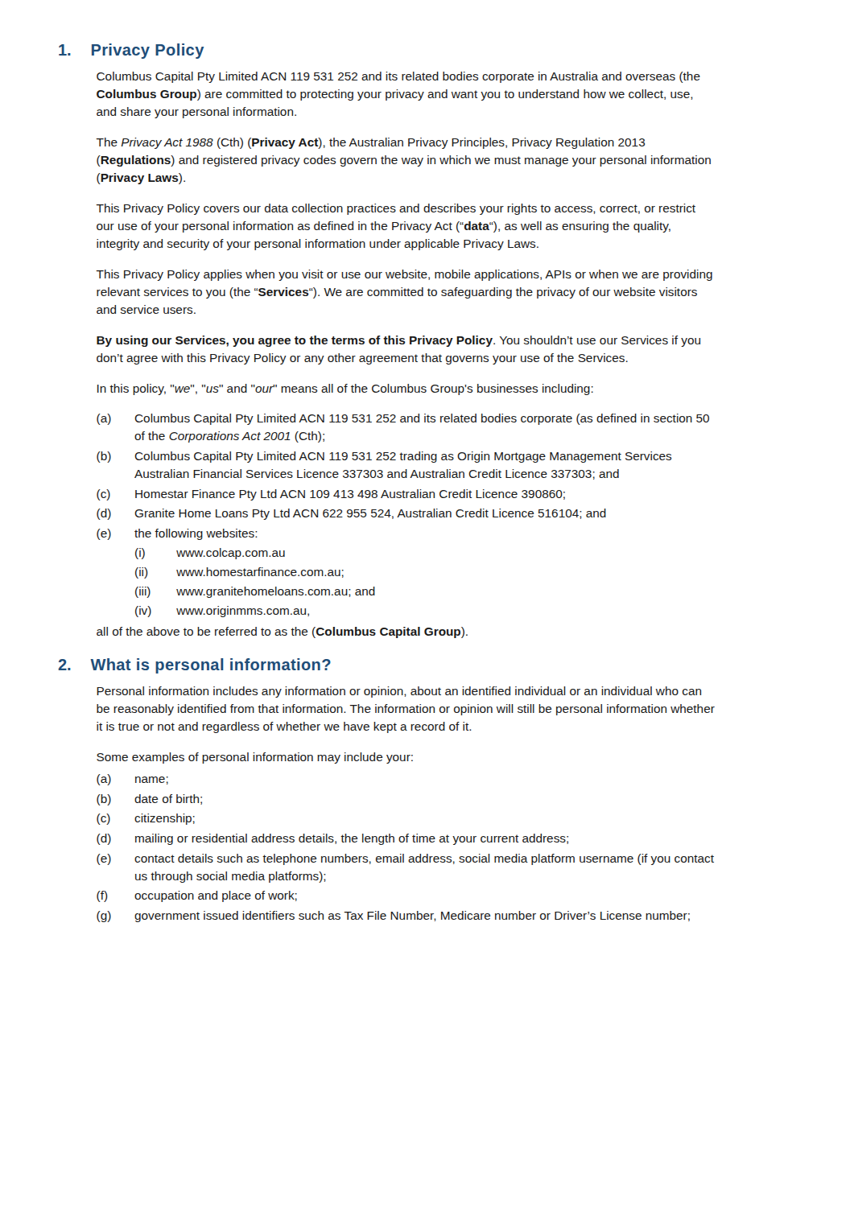1.
Privacy Policy
Columbus Capital Pty Limited ACN 119 531 252 and its related bodies corporate in Australia and overseas (the Columbus Group) are committed to protecting your privacy and want you to understand how we collect, use, and share your personal information.
The Privacy Act 1988 (Cth) (Privacy Act), the Australian Privacy Principles, Privacy Regulation 2013 (Regulations) and registered privacy codes govern the way in which we must manage your personal information (Privacy Laws).
This Privacy Policy covers our data collection practices and describes your rights to access, correct, or restrict our use of your personal information as defined in the Privacy Act (“data“), as well as ensuring the quality, integrity and security of your personal information under applicable Privacy Laws.
This Privacy Policy applies when you visit or use our website, mobile applications, APIs or when we are providing relevant services to you (the “Services“). We are committed to safeguarding the privacy of our website visitors and service users.
By using our Services, you agree to the terms of this Privacy Policy. You shouldn’t use our Services if you don’t agree with this Privacy Policy or any other agreement that governs your use of the Services.
In this policy, "we", "us" and "our" means all of the Columbus Group's businesses including:
(a) Columbus Capital Pty Limited ACN 119 531 252 and its related bodies corporate (as defined in section 50 of the Corporations Act 2001 (Cth);
(b) Columbus Capital Pty Limited ACN 119 531 252 trading as Origin Mortgage Management Services Australian Financial Services Licence 337303 and Australian Credit Licence 337303; and
(c) Homestar Finance Pty Ltd ACN 109 413 498 Australian Credit Licence 390860;
(d) Granite Home Loans Pty Ltd ACN 622 955 524, Australian Credit Licence 516104; and
(e)
the following websites:
(i) www.colcap.com.au
(ii) www.homestarfinance.com.au;
(iii) www.granitehomeloans.com.au; and
(iv) www.originmms.com.au,
all of the above to be referred to as the (Columbus Capital Group).
2.
What is personal information?
Personal information includes any information or opinion, about an identified individual or an individual who can be reasonably identified from that information. The information or opinion will still be personal information whether it is true or not and regardless of whether we have kept a record of it.
Some examples of personal information may include your:
(a) name;
(b) date of birth;
(c) citizenship;
(d) mailing or residential address details, the length of time at your current address;
(e) contact details such as telephone numbers, email address, social media platform username (if you contact us through social media platforms);
(f) occupation and place of work;
(g) government issued identifiers such as Tax File Number, Medicare number or Driver’s License number;